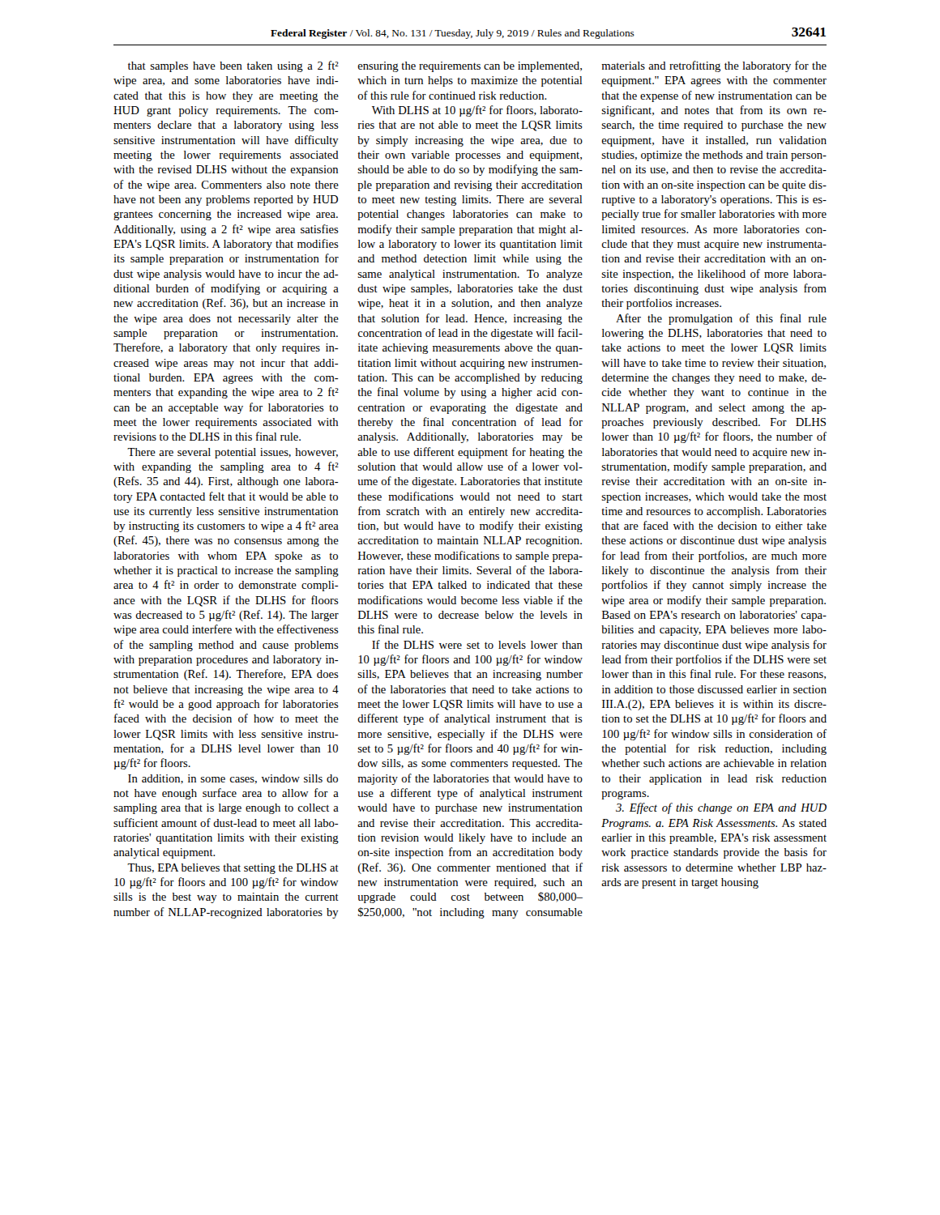Federal Register / Vol. 84, No. 131 / Tuesday, July 9, 2019 / Rules and Regulations
32641
that samples have been taken using a 2 ft² wipe area, and some laboratories have indicated that this is how they are meeting the HUD grant policy requirements. The commenters declare that a laboratory using less sensitive instrumentation will have difficulty meeting the lower requirements associated with the revised DLHS without the expansion of the wipe area. Commenters also note there have not been any problems reported by HUD grantees concerning the increased wipe area. Additionally, using a 2 ft² wipe area satisfies EPA's LQSR limits. A laboratory that modifies its sample preparation or instrumentation for dust wipe analysis would have to incur the additional burden of modifying or acquiring a new accreditation (Ref. 36), but an increase in the wipe area does not necessarily alter the sample preparation or instrumentation. Therefore, a laboratory that only requires increased wipe areas may not incur that additional burden. EPA agrees with the commenters that expanding the wipe area to 2 ft² can be an acceptable way for laboratories to meet the lower requirements associated with revisions to the DLHS in this final rule.
There are several potential issues, however, with expanding the sampling area to 4 ft² (Refs. 35 and 44). First, although one laboratory EPA contacted felt that it would be able to use its currently less sensitive instrumentation by instructing its customers to wipe a 4 ft² area (Ref. 45), there was no consensus among the laboratories with whom EPA spoke as to whether it is practical to increase the sampling area to 4 ft² in order to demonstrate compliance with the LQSR if the DLHS for floors was decreased to 5 µg/ft² (Ref. 14). The larger wipe area could interfere with the effectiveness of the sampling method and cause problems with preparation procedures and laboratory instrumentation (Ref. 14). Therefore, EPA does not believe that increasing the wipe area to 4 ft² would be a good approach for laboratories faced with the decision of how to meet the lower LQSR limits with less sensitive instrumentation, for a DLHS level lower than 10 µg/ft² for floors.
In addition, in some cases, window sills do not have enough surface area to allow for a sampling area that is large enough to collect a sufficient amount of dust-lead to meet all laboratories' quantitation limits with their existing analytical equipment.
Thus, EPA believes that setting the DLHS at 10 µg/ft² for floors and 100 µg/ft² for window sills is the best way to maintain the current number of NLLAP-recognized laboratories by ensuring the requirements can be implemented, which in turn helps to maximize the potential of this rule for continued risk reduction.
With DLHS at 10 µg/ft² for floors, laboratories that are not able to meet the LQSR limits by simply increasing the wipe area, due to their own variable processes and equipment, should be able to do so by modifying the sample preparation and revising their accreditation to meet new testing limits. There are several potential changes laboratories can make to modify their sample preparation that might allow a laboratory to lower its quantitation limit and method detection limit while using the same analytical instrumentation. To analyze dust wipe samples, laboratories take the dust wipe, heat it in a solution, and then analyze that solution for lead. Hence, increasing the concentration of lead in the digestate will facilitate achieving measurements above the quantitation limit without acquiring new instrumentation. This can be accomplished by reducing the final volume by using a higher acid concentration or evaporating the digestate and thereby the final concentration of lead for analysis. Additionally, laboratories may be able to use different equipment for heating the solution that would allow use of a lower volume of the digestate. Laboratories that institute these modifications would not need to start from scratch with an entirely new accreditation, but would have to modify their existing accreditation to maintain NLLAP recognition. However, these modifications to sample preparation have their limits. Several of the laboratories that EPA talked to indicated that these modifications would become less viable if the DLHS were to decrease below the levels in this final rule.
If the DLHS were set to levels lower than 10 µg/ft² for floors and 100 µg/ft² for window sills, EPA believes that an increasing number of the laboratories that need to take actions to meet the lower LQSR limits will have to use a different type of analytical instrument that is more sensitive, especially if the DLHS were set to 5 µg/ft² for floors and 40 µg/ft² for window sills, as some commenters requested. The majority of the laboratories that would have to use a different type of analytical instrument would have to purchase new instrumentation and revise their accreditation. This accreditation revision would likely have to include an on-site inspection from an accreditation body (Ref. 36). One commenter mentioned that if new instrumentation were required, such an upgrade could cost between $80,000–$250,000, ''not including many consumable materials and retrofitting the laboratory for the equipment.'' EPA agrees with the commenter that the expense of new instrumentation can be significant, and notes that from its own research, the time required to purchase the new equipment, have it installed, run validation studies, optimize the methods and train personnel on its use, and then to revise the accreditation with an on-site inspection can be quite disruptive to a laboratory's operations. This is especially true for smaller laboratories with more limited resources. As more laboratories conclude that they must acquire new instrumentation and revise their accreditation with an on-site inspection, the likelihood of more laboratories discontinuing dust wipe analysis from their portfolios increases.
After the promulgation of this final rule lowering the DLHS, laboratories that need to take actions to meet the lower LQSR limits will have to take time to review their situation, determine the changes they need to make, decide whether they want to continue in the NLLAP program, and select among the approaches previously described. For DLHS lower than 10 µg/ft² for floors, the number of laboratories that would need to acquire new instrumentation, modify sample preparation, and revise their accreditation with an on-site inspection increases, which would take the most time and resources to accomplish. Laboratories that are faced with the decision to either take these actions or discontinue dust wipe analysis for lead from their portfolios, are much more likely to discontinue the analysis from their portfolios if they cannot simply increase the wipe area or modify their sample preparation. Based on EPA's research on laboratories' capabilities and capacity, EPA believes more laboratories may discontinue dust wipe analysis for lead from their portfolios if the DLHS were set lower than in this final rule. For these reasons, in addition to those discussed earlier in section III.A.(2), EPA believes it is within its discretion to set the DLHS at 10 µg/ft² for floors and 100 µg/ft² for window sills in consideration of the potential for risk reduction, including whether such actions are achievable in relation to their application in lead risk reduction programs.
3. Effect of this change on EPA and HUD Programs. a. EPA Risk Assessments. As stated earlier in this preamble, EPA's risk assessment work practice standards provide the basis for risk assessors to determine whether LBP hazards are present in target housing